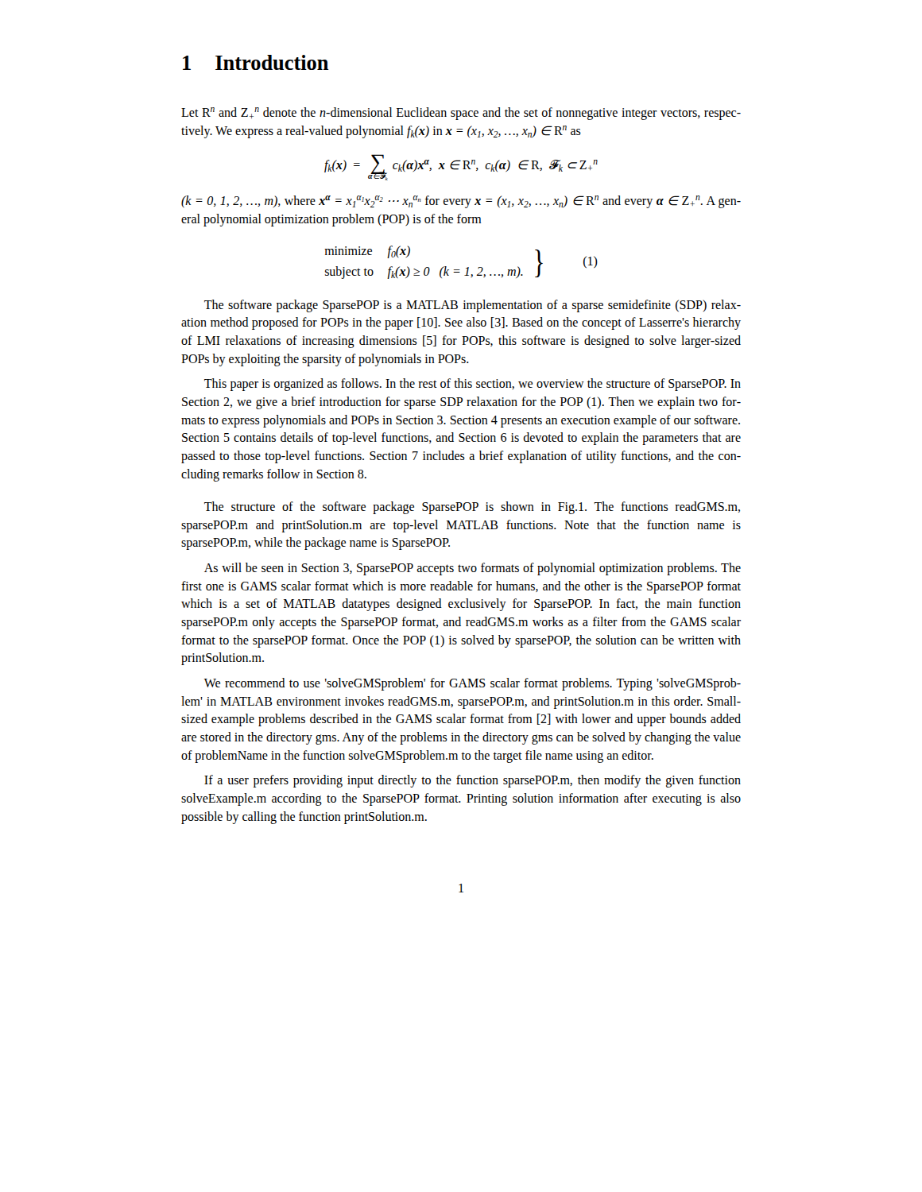1 Introduction
Let Rn and Z+n denote the n-dimensional Euclidean space and the set of nonnegative integer vectors, respectively. We express a real-valued polynomial fk(x) in x = (x1, x2, …, xn) ∈ Rn as
fk(x) = ∑α∈𝓕k ck(α)xα, x ∈ Rn, ck(α) ∈ R, 𝓕k ⊂ Z+n
(k = 0, 1, 2, …, m), where xα = x1α1x2α2 ⋯ xnαn for every x = (x1, x2, …, xn) ∈ Rn and every α ∈ Z+n. A general polynomial optimization problem (POP) is of the form
minimize
f0(x)
subject to
fk(x) ≥ 0 (k = 1, 2, …, m).
} (1)
The software package SparsePOP is a MATLAB implementation of a sparse semidefinite (SDP) relaxation method proposed for POPs in the paper [10]. See also [3]. Based on the concept of Lasserre's hierarchy of LMI relaxations of increasing dimensions [5] for POPs, this software is designed to solve larger-sized POPs by exploiting the sparsity of polynomials in POPs.
This paper is organized as follows. In the rest of this section, we overview the structure of SparsePOP. In Section 2, we give a brief introduction for sparse SDP relaxation for the POP (1). Then we explain two formats to express polynomials and POPs in Section 3. Section 4 presents an execution example of our software. Section 5 contains details of top-level functions, and Section 6 is devoted to explain the parameters that are passed to those top-level functions. Section 7 includes a brief explanation of utility functions, and the concluding remarks follow in Section 8.
The structure of the software package SparsePOP is shown in Fig.1. The functions readGMS.m, sparsePOP.m and printSolution.m are top-level MATLAB functions. Note that the function name is sparsePOP.m, while the package name is SparsePOP.
As will be seen in Section 3, SparsePOP accepts two formats of polynomial optimization problems. The first one is GAMS scalar format which is more readable for humans, and the other is the SparsePOP format which is a set of MATLAB datatypes designed exclusively for SparsePOP. In fact, the main function sparsePOP.m only accepts the SparsePOP format, and readGMS.m works as a filter from the GAMS scalar format to the sparsePOP format. Once the POP (1) is solved by sparsePOP, the solution can be written with printSolution.m.
We recommend to use 'solveGMSproblem' for GAMS scalar format problems. Typing 'solveGMSproblem' in MATLAB environment invokes readGMS.m, sparsePOP.m, and printSolution.m in this order. Small-sized example problems described in the GAMS scalar format from [2] with lower and upper bounds added are stored in the directory gms. Any of the problems in the directory gms can be solved by changing the value of problemName in the function solveGMSproblem.m to the target file name using an editor.
If a user prefers providing input directly to the function sparsePOP.m, then modify the given function solveExample.m according to the SparsePOP format. Printing solution information after executing is also possible by calling the function printSolution.m.
1